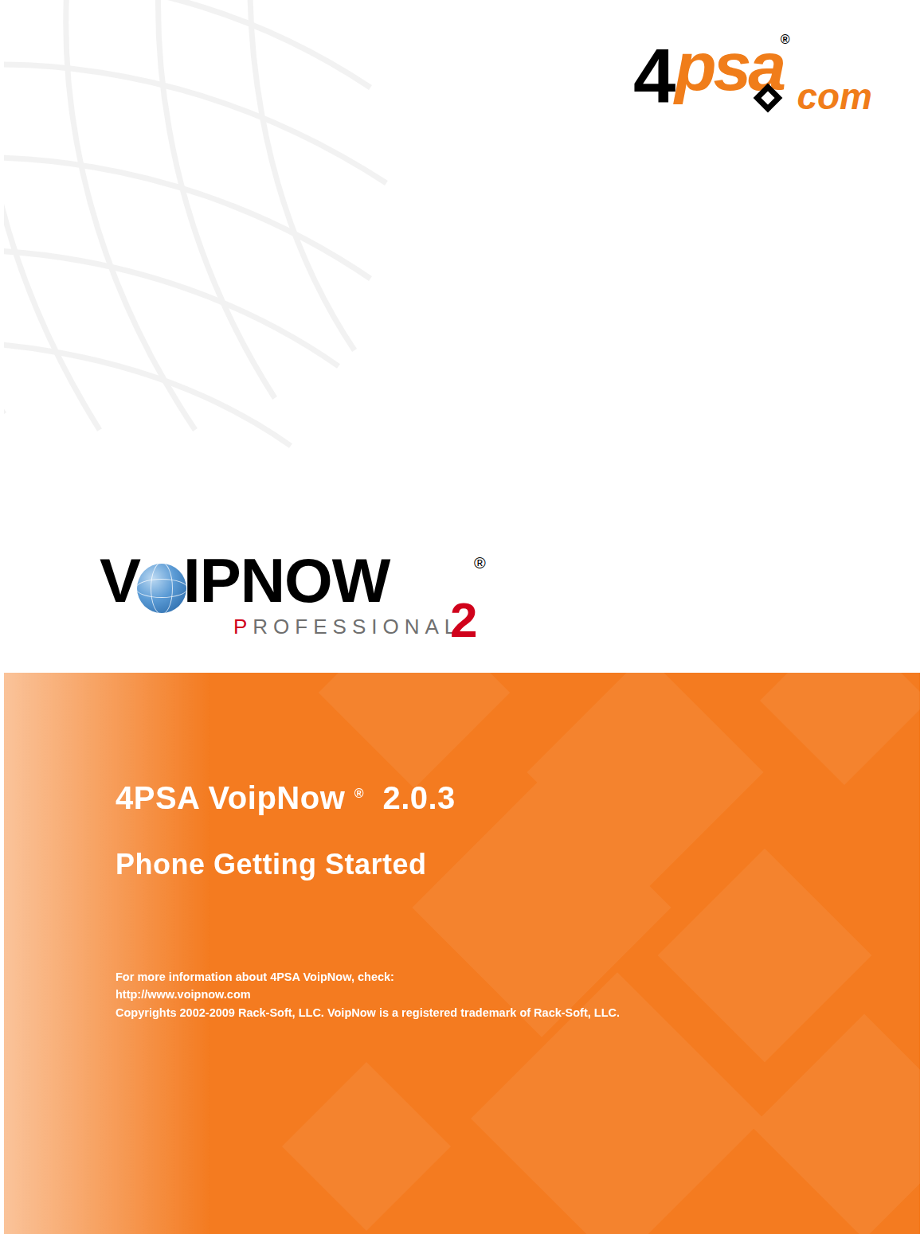4 psa® com
V IPNOW
®
PROFESSIONAL
2
4PSA VoipNow ® 2.0.3
Phone Getting Started
For more information about 4PSA VoipNow, check:
http://www.voipnow.com
Copyrights 2002-2009 Rack-Soft, LLC. VoipNow is a registered trademark of Rack-Soft, LLC.